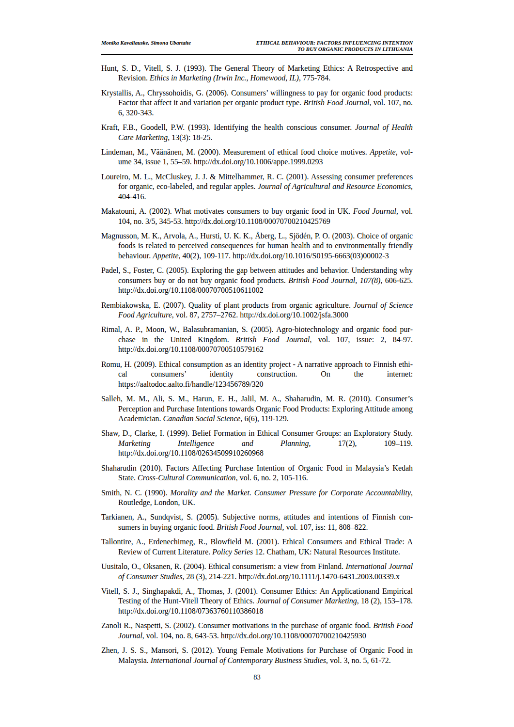Monika Kavaliauske, Simona Ubartaite
Ethical Behaviour: Factors Influencing Intention to Buy Organic Products in Lithuania
Hunt, S. D., Vitell, S. J. (1993). The General Theory of Marketing Ethics: A Retrospective and Revision. Ethics in Marketing (Irwin Inc., Homewood, IL), 775-784.
Krystallis, A., Chryssohoidis, G. (2006). Consumers’ willingness to pay for organic food products: Factor that affect it and variation per organic product type. British Food Journal, vol. 107, no. 6, 320-343.
Kraft, F.B., Goodell, P.W. (1993). Identifying the health conscious consumer. Journal of Health Care Marketing, 13(3): 18-25.
Lindeman, M., Väänänen, M. (2000). Measurement of ethical food choice motives. Appetite, volume 34, issue 1, 55–59. http://dx.doi.org/10.1006/appe.1999.0293
Loureiro, M. L., McCluskey, J. J. & Mittelhammer, R. C. (2001). Assessing consumer preferences for organic, eco-labeled, and regular apples. Journal of Agricultural and Resource Economics, 404-416.
Makatouni, A. (2002). What motivates consumers to buy organic food in UK. Food Journal, vol. 104, no. 3/5, 345-53. http://dx.doi.org/10.1108/00070700210425769
Magnusson, M. K., Arvola, A., Hursti, U. K. K., Åberg, L., Sjödén, P. O. (2003). Choice of organic foods is related to perceived consequences for human health and to environmentally friendly behaviour. Appetite, 40(2), 109-117. http://dx.doi.org/10.1016/S0195-6663(03)00002-3
Padel, S., Foster, C. (2005). Exploring the gap between attitudes and behavior. Understanding why consumers buy or do not buy organic food products. British Food Journal, 107(8), 606-625. http://dx.doi.org/10.1108/00070700510611002
Rembiakowska, E. (2007). Quality of plant products from organic agriculture. Journal of Science Food Agriculture, vol. 87, 2757–2762. http://dx.doi.org/10.1002/jsfa.3000
Rimal, A. P., Moon, W., Balasubramanian, S. (2005). Agro-biotechnology and organic food purchase in the United Kingdom. British Food Journal, vol. 107, issue: 2, 84-97. http://dx.doi.org/10.1108/00070700510579162
Romu, H. (2009). Ethical consumption as an identity project - A narrative approach to Finnish ethical consumers’ identity construction. On the internet: https://aaltodoc.aalto.fi/handle/123456789/320
Salleh, M. M., Ali, S. M., Harun, E. H., Jalil, M. A., Shaharudin, M. R. (2010). Consumer’s Perception and Purchase Intentions towards Organic Food Products: Exploring Attitude among Academician. Canadian Social Science, 6(6), 119-129.
Shaw, D., Clarke, I. (1999). Belief Formation in Ethical Consumer Groups: an Exploratory Study. Marketing Intelligence and Planning, 17(2), 109–119. http://dx.doi.org/10.1108/02634509910260968
Shaharudin (2010). Factors Affecting Purchase Intention of Organic Food in Malaysia’s Kedah State. Cross-Cultural Communication, vol. 6, no. 2, 105-116.
Smith, N. C. (1990). Morality and the Market. Consumer Pressure for Corporate Accountability, Routledge, London, UK.
Tarkianen, A., Sundqvist, S. (2005). Subjective norms, attitudes and intentions of Finnish consumers in buying organic food. British Food Journal, vol. 107, iss: 11, 808–822.
Tallontire, A., Erdenechimeg, R., Blowfield M. (2001). Ethical Consumers and Ethical Trade: A Review of Current Literature. Policy Series 12. Chatham, UK: Natural Resources Institute.
Uusitalo, O., Oksanen, R. (2004). Ethical consumerism: a view from Finland. International Journal of Consumer Studies, 28 (3), 214-221. http://dx.doi.org/10.1111/j.1470-6431.2003.00339.x
Vitell, S. J., Singhapakdi, A., Thomas, J. (2001). Consumer Ethics: An Applicationand Empirical Testing of the Hunt-Vitell Theory of Ethics. Journal of Consumer Marketing, 18 (2), 153–178. http://dx.doi.org/10.1108/07363760110386018
Zanoli R., Naspetti, S. (2002). Consumer motivations in the purchase of organic food. British Food Journal, vol. 104, no. 8, 643-53. http://dx.doi.org/10.1108/00070700210425930
Zhen, J. S. S., Mansori, S. (2012). Young Female Motivations for Purchase of Organic Food in Malaysia. International Journal of Contemporary Business Studies, vol. 3, no. 5, 61-72.
83